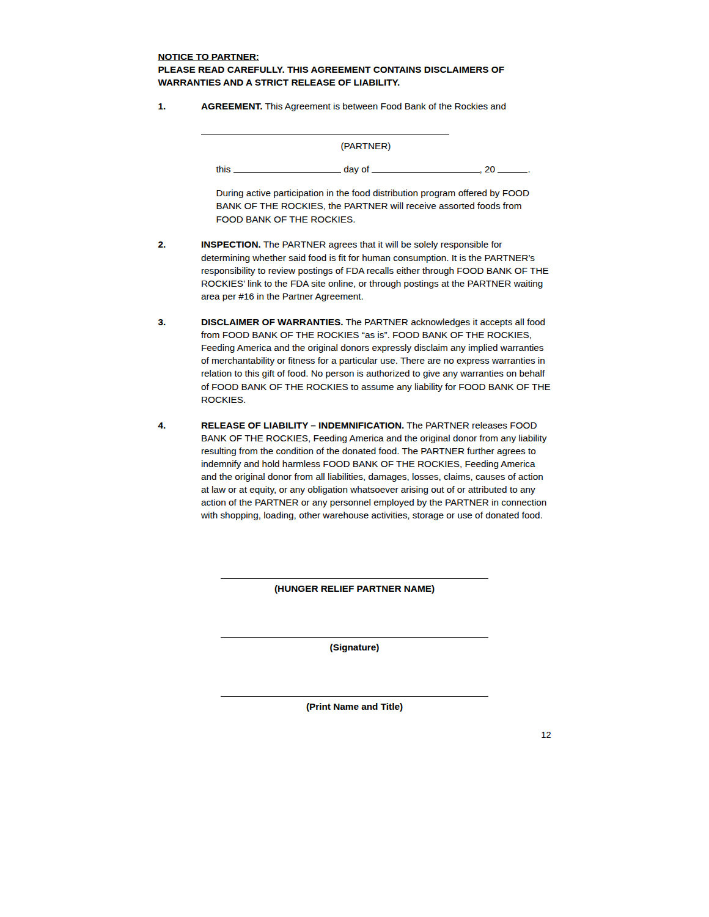NOTICE TO PARTNER:
PLEASE READ CAREFULLY. THIS AGREEMENT CONTAINS DISCLAIMERS OF WARRANTIES AND A STRICT RELEASE OF LIABILITY.
1. AGREEMENT. This Agreement is between Food Bank of the Rockies and (PARTNER)
this day of , 20 .
During active participation in the food distribution program offered by FOOD BANK OF THE ROCKIES, the PARTNER will receive assorted foods from FOOD BANK OF THE ROCKIES.
2. INSPECTION. The PARTNER agrees that it will be solely responsible for determining whether said food is fit for human consumption. It is the PARTNER’s responsibility to review postings of FDA recalls either through FOOD BANK OF THE ROCKIES’ link to the FDA site online, or through postings at the PARTNER waiting area per #16 in the Partner Agreement.
3. DISCLAIMER OF WARRANTIES. The PARTNER acknowledges it accepts all food from FOOD BANK OF THE ROCKIES “as is”. FOOD BANK OF THE ROCKIES, Feeding America and the original donors expressly disclaim any implied warranties of merchantability or fitness for a particular use. There are no express warranties in relation to this gift of food. No person is authorized to give any warranties on behalf of FOOD BANK OF THE ROCKIES to assume any liability for FOOD BANK OF THE ROCKIES.
4. RELEASE OF LIABILITY – INDEMNIFICATION. The PARTNER releases FOOD BANK OF THE ROCKIES, Feeding America and the original donor from any liability resulting from the condition of the donated food. The PARTNER further agrees to indemnify and hold harmless FOOD BANK OF THE ROCKIES, Feeding America and the original donor from all liabilities, damages, losses, claims, causes of action at law or at equity, or any obligation whatsoever arising out of or attributed to any action of the PARTNER or any personnel employed by the PARTNER in connection with shopping, loading, other warehouse activities, storage or use of donated food.
(HUNGER RELIEF PARTNER NAME)
(Signature)
(Print Name and Title)
12